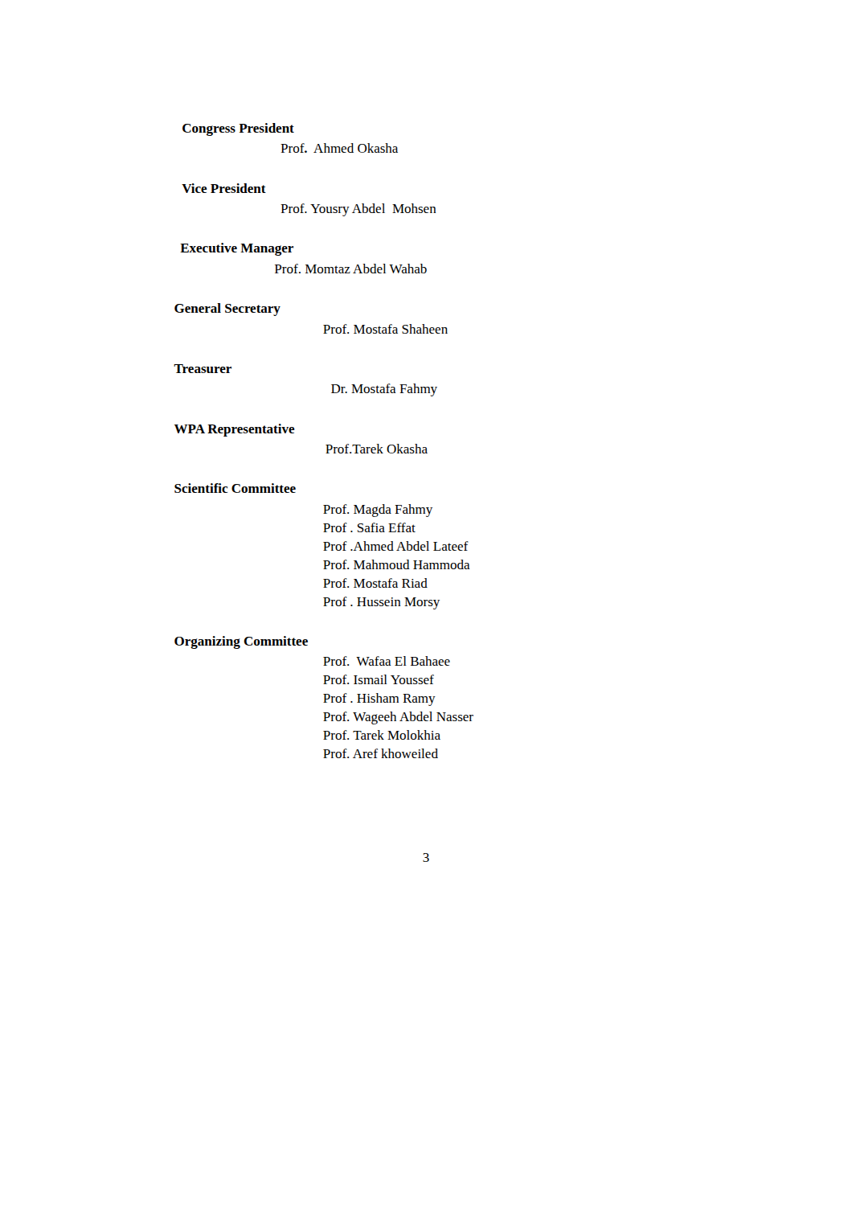Congress President
Prof. Ahmed Okasha
Vice President
Prof. Yousry Abdel Mohsen
Executive Manager
Prof. Momtaz Abdel Wahab
General Secretary
Prof. Mostafa Shaheen
Treasurer
Dr. Mostafa Fahmy
WPA Representative
Prof.Tarek Okasha
Scientific Committee
Prof. Magda Fahmy
Prof . Safia Effat
Prof .Ahmed Abdel Lateef
Prof. Mahmoud Hammoda
Prof. Mostafa Riad
Prof . Hussein Morsy
Organizing Committee
Prof. Wafaa El Bahaee
Prof. Ismail Youssef
Prof . Hisham Ramy
Prof. Wageeh Abdel Nasser
Prof. Tarek Molokhia
Prof. Aref khoweiled
3